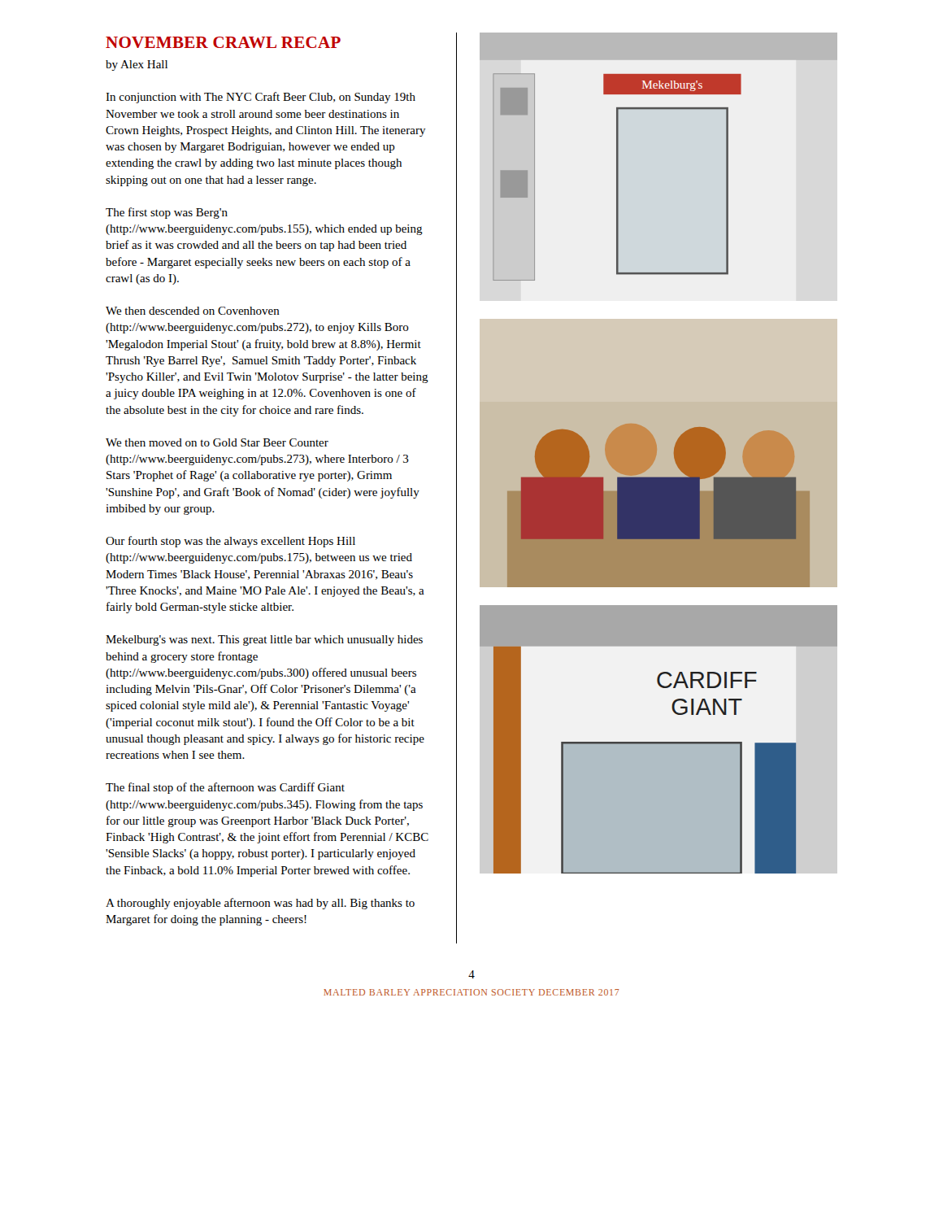NOVEMBER CRAWL RECAP
by Alex Hall
In conjunction with The NYC Craft Beer Club, on Sunday 19th November we took a stroll around some beer destinations in Crown Heights, Prospect Heights, and Clinton Hill. The itenerary was chosen by Margaret Bodriguian, however we ended up extending the crawl by adding two last minute places though skipping out on one that had a lesser range.
The first stop was Berg'n (http://www.beerguidenyc.com/pubs.155), which ended up being brief as it was crowded and all the beers on tap had been tried before - Margaret especially seeks new beers on each stop of a crawl (as do I).
We then descended on Covenhoven (http://www.beerguidenyc.com/pubs.272), to enjoy Kills Boro 'Megalodon Imperial Stout' (a fruity, bold brew at 8.8%), Hermit Thrush 'Rye Barrel Rye', Samuel Smith 'Taddy Porter', Finback 'Psycho Killer', and Evil Twin 'Molotov Surprise' - the latter being a juicy double IPA weighing in at 12.0%. Covenhoven is one of the absolute best in the city for choice and rare finds.
We then moved on to Gold Star Beer Counter (http://www.beerguidenyc.com/pubs.273), where Interboro / 3 Stars 'Prophet of Rage' (a collaborative rye porter), Grimm 'Sunshine Pop', and Graft 'Book of Nomad' (cider) were joyfully imbibed by our group.
Our fourth stop was the always excellent Hops Hill (http://www.beerguidenyc.com/pubs.175), between us we tried Modern Times 'Black House', Perennial 'Abraxas 2016', Beau's 'Three Knocks', and Maine 'MO Pale Ale'. I enjoyed the Beau's, a fairly bold German-style sticke altbier.
Mekelburg's was next. This great little bar which unusually hides behind a grocery store frontage (http://www.beerguidenyc.com/pubs.300) offered unusual beers including Melvin 'Pils-Gnar', Off Color 'Prisoner's Dilemma' ('a spiced colonial style mild ale'), & Perennial 'Fantastic Voyage' ('imperial coconut milk stout'). I found the Off Color to be a bit unusual though pleasant and spicy. I always go for historic recipe recreations when I see them.
The final stop of the afternoon was Cardiff Giant (http://www.beerguidenyc.com/pubs.345). Flowing from the taps for our little group was Greenport Harbor 'Black Duck Porter', Finback 'High Contrast', & the joint effort from Perennial / KCBC 'Sensible Slacks' (a hoppy, robust porter). I particularly enjoyed the Finback, a bold 11.0% Imperial Porter brewed with coffee.
A thoroughly enjoyable afternoon was had by all. Big thanks to Margaret for doing the planning - cheers!
4
MALTED BARLEY APPRECIATION SOCIETY DECEMBER 2017